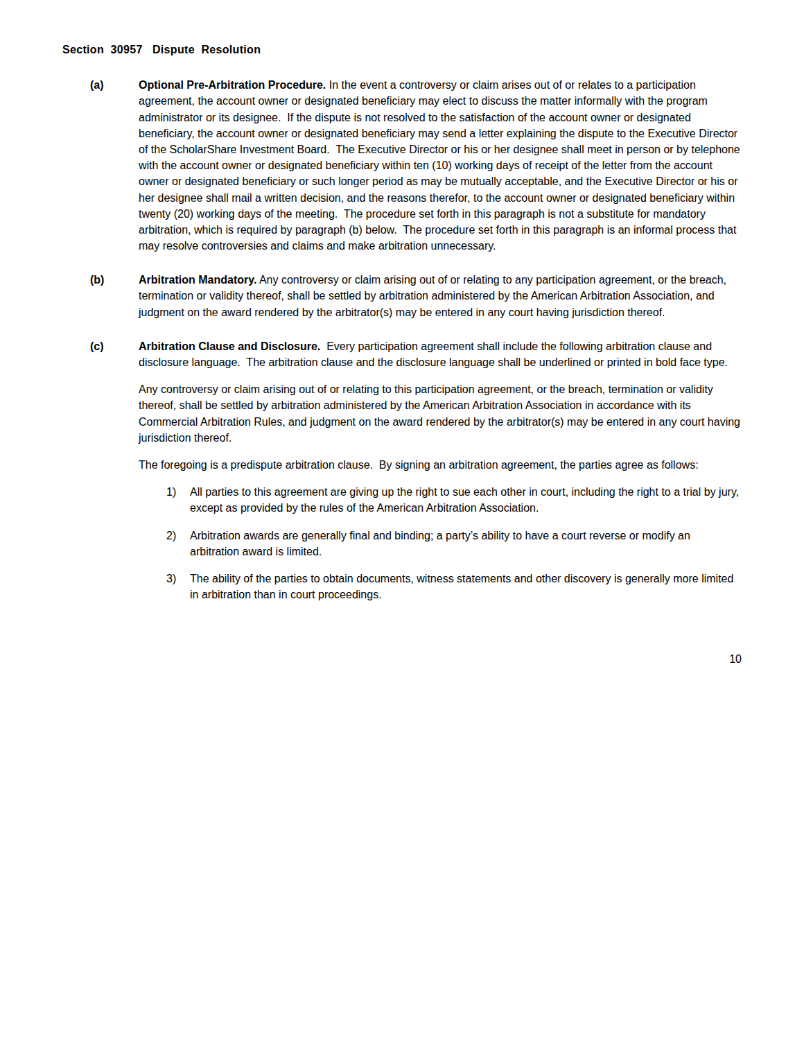Section 30957 Dispute Resolution
(a)
Optional Pre-Arbitration Procedure. In the event a controversy or claim arises out of or relates to a participation agreement, the account owner or designated beneficiary may elect to discuss the matter informally with the program administrator or its designee. If the dispute is not resolved to the satisfaction of the account owner or designated beneficiary, the account owner or designated beneficiary may send a letter explaining the dispute to the Executive Director of the ScholarShare Investment Board. The Executive Director or his or her designee shall meet in person or by telephone with the account owner or designated beneficiary within ten (10) working days of receipt of the letter from the account owner or designated beneficiary or such longer period as may be mutually acceptable, and the Executive Director or his or her designee shall mail a written decision, and the reasons therefor, to the account owner or designated beneficiary within twenty (20) working days of the meeting. The procedure set forth in this paragraph is not a substitute for mandatory arbitration, which is required by paragraph (b) below. The procedure set forth in this paragraph is an informal process that may resolve controversies and claims and make arbitration unnecessary.
(b)
Arbitration Mandatory. Any controversy or claim arising out of or relating to any participation agreement, or the breach, termination or validity thereof, shall be settled by arbitration administered by the American Arbitration Association, and judgment on the award rendered by the arbitrator(s) may be entered in any court having jurisdiction thereof.
(c)
Arbitration Clause and Disclosure. Every participation agreement shall include the following arbitration clause and disclosure language. The arbitration clause and the disclosure language shall be underlined or printed in bold face type.
Any controversy or claim arising out of or relating to this participation agreement, or the breach, termination or validity thereof, shall be settled by arbitration administered by the American Arbitration Association in accordance with its Commercial Arbitration Rules, and judgment on the award rendered by the arbitrator(s) may be entered in any court having jurisdiction thereof.
The foregoing is a predispute arbitration clause. By signing an arbitration agreement, the parties agree as follows:
All parties to this agreement are giving up the right to sue each other in court, including the right to a trial by jury, except as provided by the rules of the American Arbitration Association.
Arbitration awards are generally final and binding; a party’s ability to have a court reverse or modify an arbitration award is limited.
The ability of the parties to obtain documents, witness statements and other discovery is generally more limited in arbitration than in court proceedings.
10